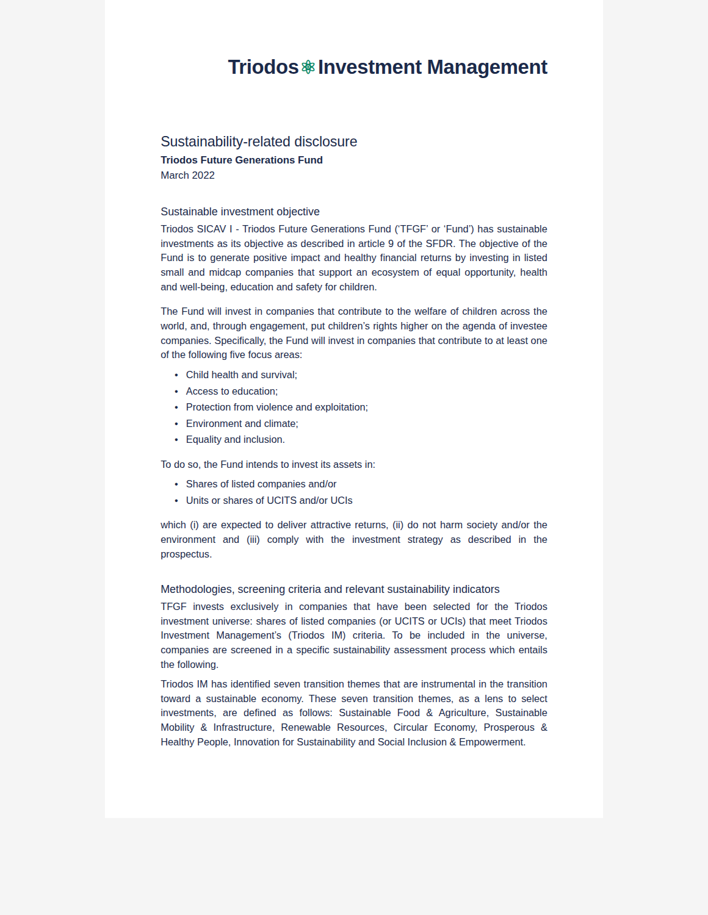Triodos⚛Investment Management
Sustainability-related disclosure
Triodos Future Generations Fund
March 2022
Sustainable investment objective
Triodos SICAV I - Triodos Future Generations Fund (‘TFGF’ or ‘Fund’) has sustainable investments as its objective as described in article 9 of the SFDR. The objective of the Fund is to generate positive impact and healthy financial returns by investing in listed small and midcap companies that support an ecosystem of equal opportunity, health and well-being, education and safety for children.
The Fund will invest in companies that contribute to the welfare of children across the world, and, through engagement, put children’s rights higher on the agenda of investee companies. Specifically, the Fund will invest in companies that contribute to at least one of the following five focus areas:
Child health and survival;
Access to education;
Protection from violence and exploitation;
Environment and climate;
Equality and inclusion.
To do so, the Fund intends to invest its assets in:
Shares of listed companies and/or
Units or shares of UCITS and/or UCIs
which (i) are expected to deliver attractive returns, (ii) do not harm society and/or the environment and (iii) comply with the investment strategy as described in the prospectus.
Methodologies, screening criteria and relevant sustainability indicators
TFGF invests exclusively in companies that have been selected for the Triodos investment universe: shares of listed companies (or UCITS or UCIs) that meet Triodos Investment Management’s (Triodos IM) criteria. To be included in the universe, companies are screened in a specific sustainability assessment process which entails the following.
Triodos IM has identified seven transition themes that are instrumental in the transition toward a sustainable economy. These seven transition themes, as a lens to select investments, are defined as follows: Sustainable Food & Agriculture, Sustainable Mobility & Infrastructure, Renewable Resources, Circular Economy, Prosperous & Healthy People, Innovation for Sustainability and Social Inclusion & Empowerment.